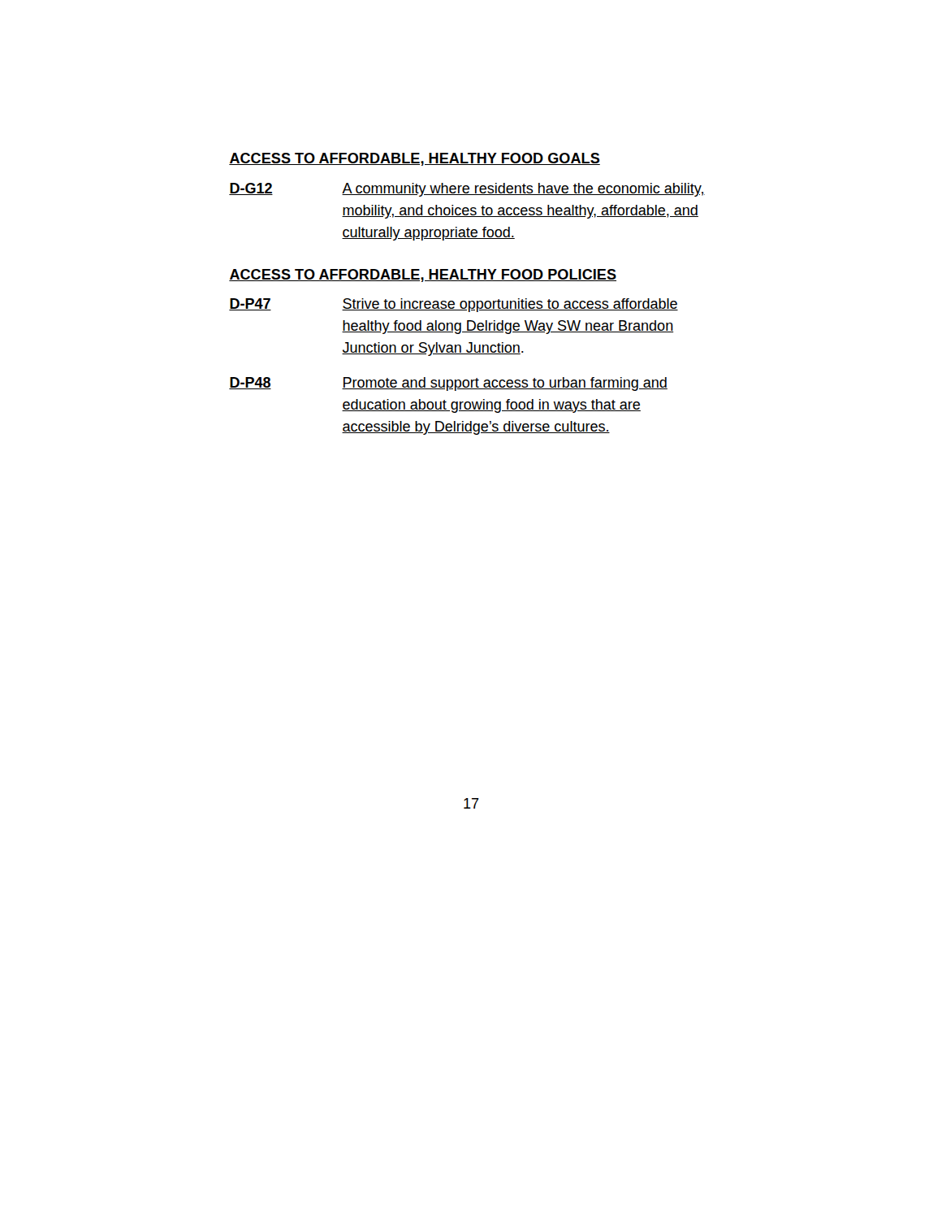ACCESS TO AFFORDABLE, HEALTHY FOOD GOALS
D-G12
A community where residents have the economic ability, mobility, and choices to access healthy, affordable, and culturally appropriate food.
ACCESS TO AFFORDABLE, HEALTHY FOOD POLICIES
D-P47
Strive to increase opportunities to access affordable healthy food along Delridge Way SW near Brandon Junction or Sylvan Junction.
D-P48
Promote and support access to urban farming and education about growing food in ways that are accessible by Delridge’s diverse cultures.
17